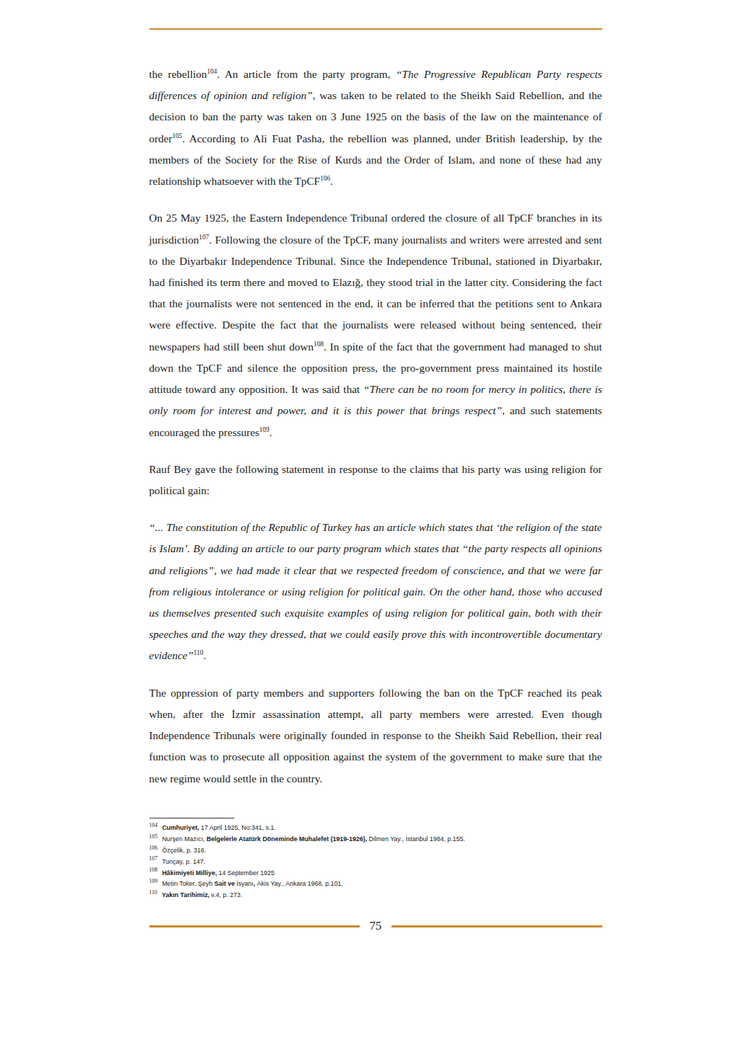the rebellion104. An article from the party program, “The Progressive Republican Party respects differences of opinion and religion”, was taken to be related to the Sheikh Said Rebellion, and the decision to ban the party was taken on 3 June 1925 on the basis of the law on the maintenance of order105. According to Ali Fuat Pasha, the rebellion was planned, under British leadership, by the members of the Society for the Rise of Kurds and the Order of Islam, and none of these had any relationship whatsoever with the TpCF106.
On 25 May 1925, the Eastern Independence Tribunal ordered the closure of all TpCF branches in its jurisdiction107. Following the closure of the TpCF, many journalists and writers were arrested and sent to the Diyarbakır Independence Tribunal. Since the Independence Tribunal, stationed in Diyarbakır, had finished its term there and moved to Elazığ, they stood trial in the latter city. Considering the fact that the journalists were not sentenced in the end, it can be inferred that the petitions sent to Ankara were effective. Despite the fact that the journalists were released without being sentenced, their newspapers had still been shut down108. In spite of the fact that the government had managed to shut down the TpCF and silence the opposition press, the pro-government press maintained its hostile attitude toward any opposition. It was said that “There can be no room for mercy in politics, there is only room for interest and power, and it is this power that brings respect”, and such statements encouraged the pressures109.
Rauf Bey gave the following statement in response to the claims that his party was using religion for political gain:
“... The constitution of the Republic of Turkey has an article which states that ‘the religion of the state is Islam’. By adding an article to our party program which states that “the party respects all opinions and religions”, we had made it clear that we respected freedom of conscience, and that we were far from religious intolerance or using religion for political gain. On the other hand, those who accused us themselves presented such exquisite examples of using religion for political gain, both with their speeches and the way they dressed, that we could easily prove this with incontrovertible documentary evidence”110.
The oppression of party members and supporters following the ban on the TpCF reached its peak when, after the İzmir assassination attempt, all party members were arrested. Even though Independence Tribunals were originally founded in response to the Sheikh Said Rebellion, their real function was to prosecute all opposition against the system of the government to make sure that the new regime would settle in the country.
104 Cumhuriyet, 17 April 1925, No:341, s.1.
105 Nurşen Mazıcı, Belgelerle Atatürk Döneminde Muhalefet (1919-1926), Dilmen Yay., İstanbul 1984, p.155.
106 Özçelik, p. 316.
107 Tunçay, p. 147.
108 Hâkimiyeti Milliye, 14 September 1925
109 Metin Toker, Şeyh Sait ve İsyanı, Akis Yay., Ankara 1968, p.101.
110 Yakın Tarihimiz, v.4, p. 273.
75